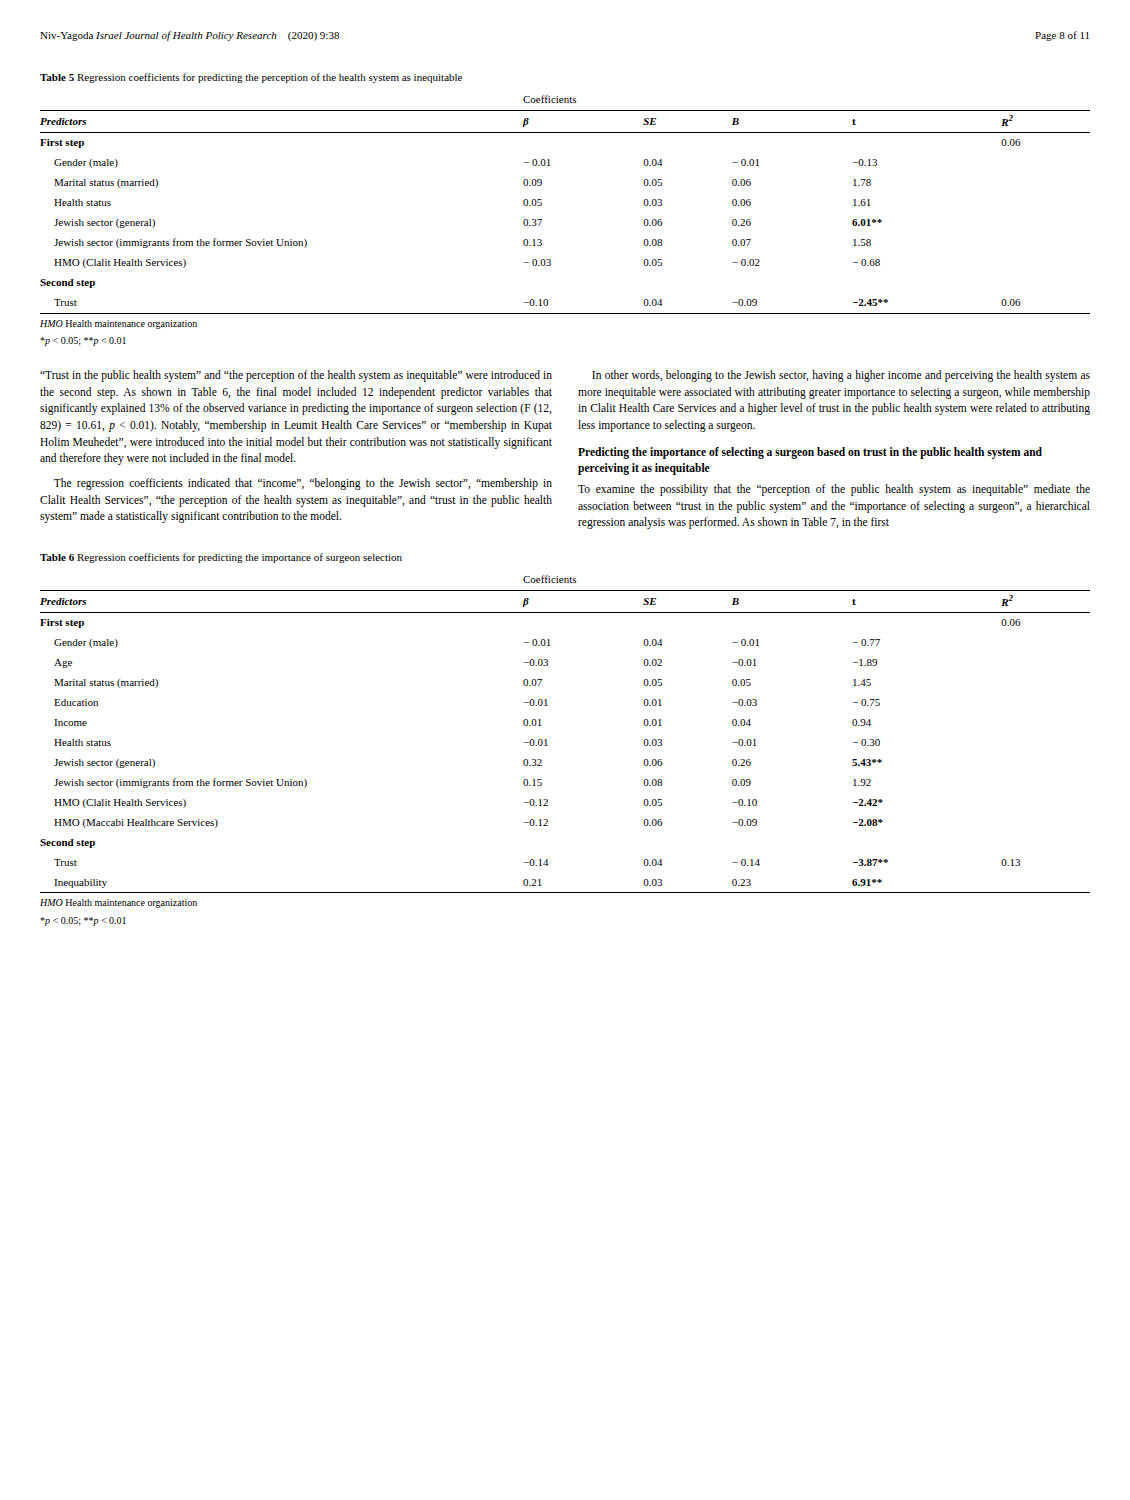Niv-Yagoda Israel Journal of Health Policy Research (2020) 9:38
Page 8 of 11
Table 5 Regression coefficients for predicting the perception of the health system as inequitable
| | Coefficients |
| --- | --- |
| Predictors | β | SE | B | t | R 2 |
| First step | | | | | 0.06 |
| Gender (male) | − 0.01 | 0.04 | − 0.01 | −0.13 | |
| Marital status (married) | 0.09 | 0.05 | 0.06 | 1.78 | |
| Health status | 0.05 | 0.03 | 0.06 | 1.61 | |
| Jewish sector (general) | 0.37 | 0.06 | 0.26 | 6.01** | |
| Jewish sector (immigrants from the former Soviet Union) | 0.13 | 0.08 | 0.07 | 1.58 | |
| HMO (Clalit Health Services) | − 0.03 | 0.05 | − 0.02 | − 0.68 | |
| Second step | | | | | |
| Trust | −0.10 | 0.04 | −0.09 | −2.45** | 0.06 |
HMO Health maintenance organization
*p < 0.05; **p < 0.01
“Trust in the public health system” and “the perception of the health system as inequitable” were introduced in the second step. As shown in Table 6, the final model included 12 independent predictor variables that significantly explained 13% of the observed variance in predicting the importance of surgeon selection (F (12, 829) = 10.61, p < 0.01). Notably, “membership in Leumit Health Care Services” or “membership in Kupat Holim Meuhedet”, were introduced into the initial model but their contribution was not statistically significant and therefore they were not included in the final model.
The regression coefficients indicated that “income”, “belonging to the Jewish sector”, “membership in Clalit Health Services”, “the perception of the health system as inequitable”, and “trust in the public health system” made a statistically significant contribution to the model.
In other words, belonging to the Jewish sector, having a higher income and perceiving the health system as more inequitable were associated with attributing greater importance to selecting a surgeon, while membership in Clalit Health Care Services and a higher level of trust in the public health system were related to attributing less importance to selecting a surgeon.
Predicting the importance of selecting a surgeon based on trust in the public health system and perceiving it as inequitable
To examine the possibility that the “perception of the public health system as inequitable” mediate the association between “trust in the public system” and the “importance of selecting a surgeon”, a hierarchical regression analysis was performed. As shown in Table 7, in the first
Table 6 Regression coefficients for predicting the importance of surgeon selection
| | Coefficients |
| --- | --- |
| Predictors | β | SE | B | t | R 2 |
| First step | | | | | 0.06 |
| Gender (male) | − 0.01 | 0.04 | − 0.01 | − 0.77 | |
| Age | −0.03 | 0.02 | −0.01 | −1.89 | |
| Marital status (married) | 0.07 | 0.05 | 0.05 | 1.45 | |
| Education | −0.01 | 0.01 | −0.03 | − 0.75 | |
| Income | 0.01 | 0.01 | 0.04 | 0.94 | |
| Health status | −0.01 | 0.03 | −0.01 | − 0.30 | |
| Jewish sector (general) | 0.32 | 0.06 | 0.26 | 5.43** | |
| Jewish sector (immigrants from the former Soviet Union) | 0.15 | 0.08 | 0.09 | 1.92 | |
| HMO (Clalit Health Services) | −0.12 | 0.05 | −0.10 | −2.42* | |
| HMO (Maccabi Healthcare Services) | −0.12 | 0.06 | −0.09 | −2.08* | |
| Second step | | | | | |
| Trust | −0.14 | 0.04 | − 0.14 | −3.87** | 0.13 |
| Inequability | 0.21 | 0.03 | 0.23 | 6.91** | |
HMO Health maintenance organization
*p < 0.05; **p < 0.01